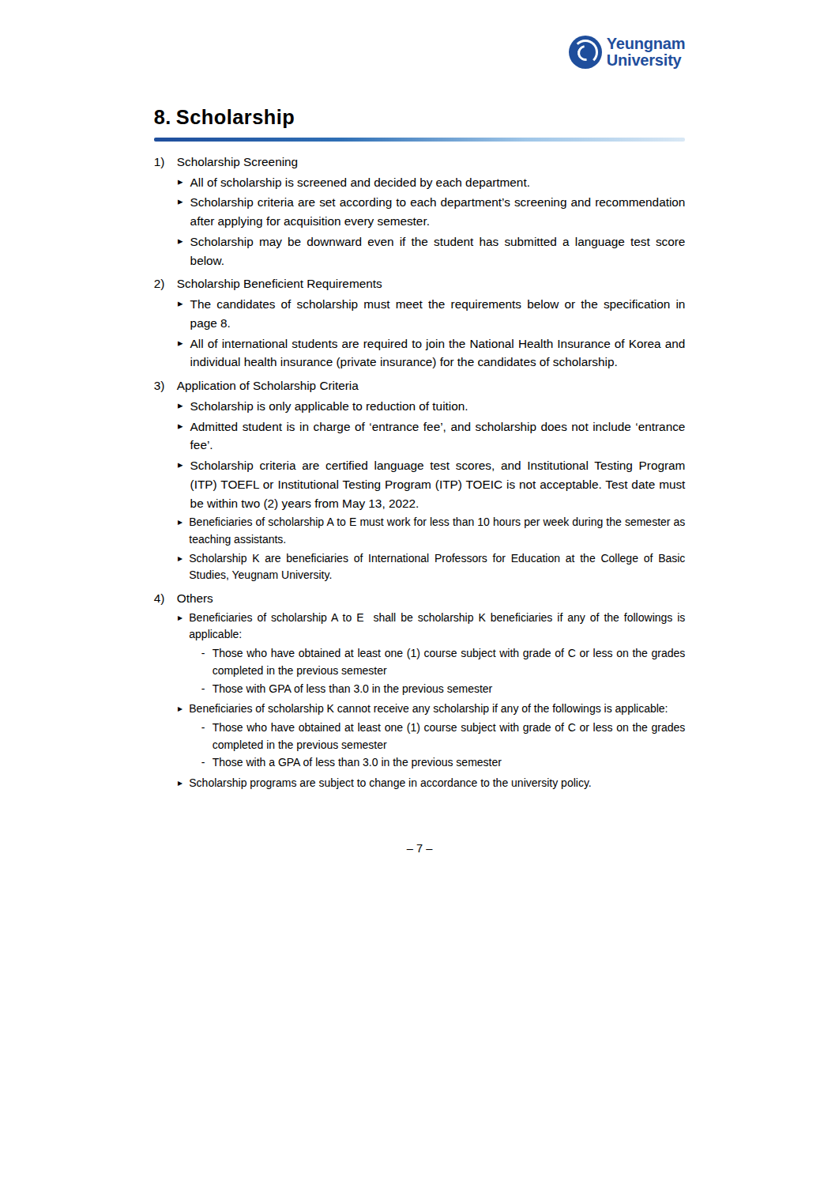Yeungnam University
8. Scholarship
1) Scholarship Screening
All of scholarship is screened and decided by each department.
Scholarship criteria are set according to each department’s screening and recommendation after applying for acquisition every semester.
Scholarship may be downward even if the student has submitted a language test score below.
2) Scholarship Beneficient Requirements
The candidates of scholarship must meet the requirements below or the specification in page 8.
All of international students are required to join the National Health Insurance of Korea and individual health insurance (private insurance) for the candidates of scholarship.
3) Application of Scholarship Criteria
Scholarship is only applicable to reduction of tuition.
Admitted student is in charge of ‘entrance fee’, and scholarship does not include ‘entrance fee’.
Scholarship criteria are certified language test scores, and Institutional Testing Program (ITP) TOEFL or Institutional Testing Program (ITP) TOEIC is not acceptable. Test date must be within two (2) years from May 13, 2022.
Beneficiaries of scholarship A to E must work for less than 10 hours per week during the semester as teaching assistants.
Scholarship K are beneficiaries of International Professors for Education at the College of Basic Studies, Yeugnam University.
4) Others
Beneficiaries of scholarship A to E shall be scholarship K beneficiaries if any of the followings is applicable:
Those who have obtained at least one (1) course subject with grade of C or less on the grades completed in the previous semester
Those with GPA of less than 3.0 in the previous semester
Beneficiaries of scholarship K cannot receive any scholarship if any of the followings is applicable:
Those who have obtained at least one (1) course subject with grade of C or less on the grades completed in the previous semester
Those with a GPA of less than 3.0 in the previous semester
Scholarship programs are subject to change in accordance to the university policy.
– 7 –